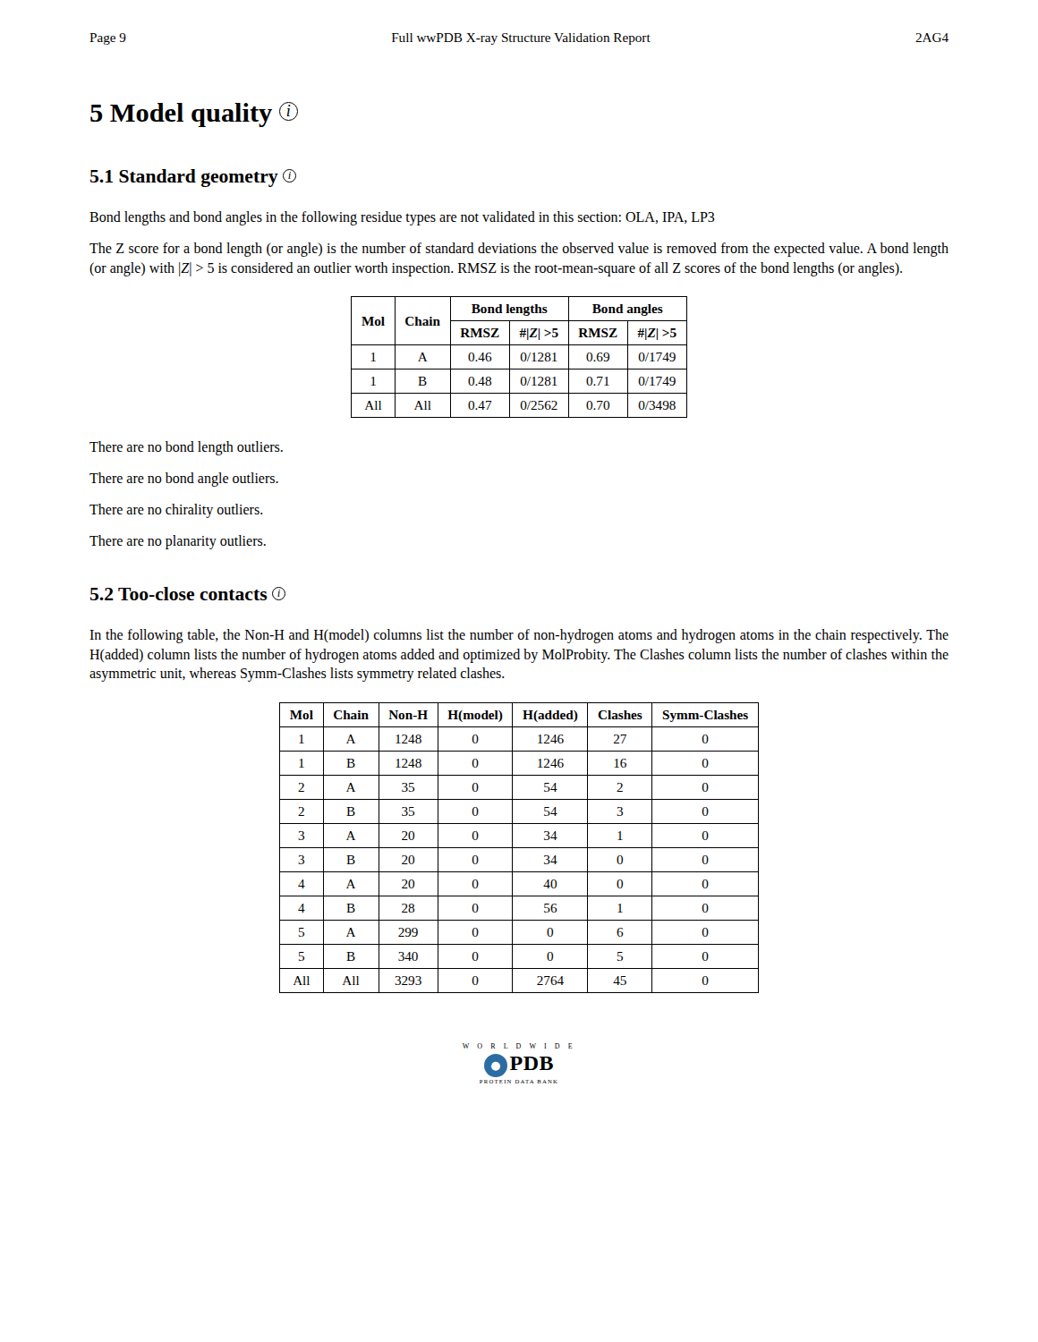Page 9
Full wwPDB X-ray Structure Validation Report
2AG4
5 Model quality i
5.1 Standard geometry i
Bond lengths and bond angles in the following residue types are not validated in this section: OLA, IPA, LP3
The Z score for a bond length (or angle) is the number of standard deviations the observed value is removed from the expected value. A bond length (or angle) with |Z| > 5 is considered an outlier worth inspection. RMSZ is the root-mean-square of all Z scores of the bond lengths (or angles).
| Mol | Chain | Bond lengths | Bond angles |
| --- | --- | --- | --- |
| RMSZ | #/ Z / >5 | RMSZ | #/ Z / >5 |
| 1 | A | 0.46 | 0/1281 | 0.69 | 0/1749 |
| 1 | B | 0.48 | 0/1281 | 0.71 | 0/1749 |
| All | All | 0.47 | 0/2562 | 0.70 | 0/3498 |
There are no bond length outliers.
There are no bond angle outliers.
There are no chirality outliers.
There are no planarity outliers.
5.2 Too-close contacts i
In the following table, the Non-H and H(model) columns list the number of non-hydrogen atoms and hydrogen atoms in the chain respectively. The H(added) column lists the number of hydrogen atoms added and optimized by MolProbity. The Clashes column lists the number of clashes within the asymmetric unit, whereas Symm-Clashes lists symmetry related clashes.
| Mol | Chain | Non-H | H(model) | H(added) | Clashes | Symm-Clashes |
| --- | --- | --- | --- | --- | --- | --- |
| 1 | A | 1248 | 0 | 1246 | 27 | 0 |
| 1 | B | 1248 | 0 | 1246 | 16 | 0 |
| 2 | A | 35 | 0 | 54 | 2 | 0 |
| 2 | B | 35 | 0 | 54 | 3 | 0 |
| 3 | A | 20 | 0 | 34 | 1 | 0 |
| 3 | B | 20 | 0 | 34 | 0 | 0 |
| 4 | A | 20 | 0 | 40 | 0 | 0 |
| 4 | B | 28 | 0 | 56 | 1 | 0 |
| 5 | A | 299 | 0 | 0 | 6 | 0 |
| 5 | B | 340 | 0 | 0 | 5 | 0 |
| All | All | 3293 | 0 | 2764 | 45 | 0 |
W O R L D W I D E ●PDB PROTEIN DATA BANK